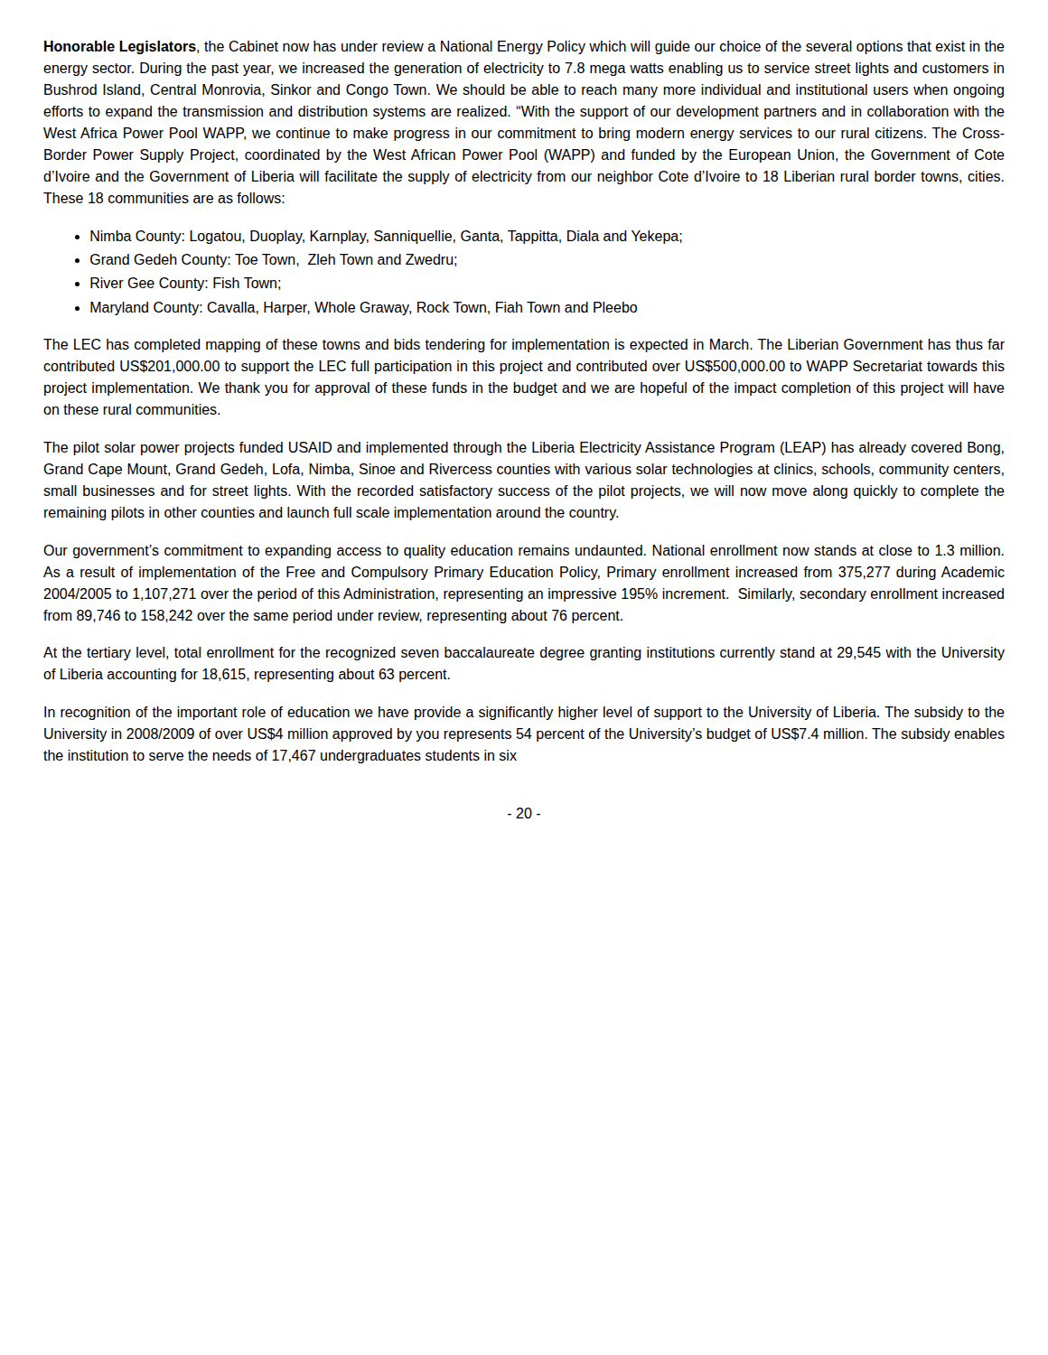Honorable Legislators, the Cabinet now has under review a National Energy Policy which will guide our choice of the several options that exist in the energy sector. During the past year, we increased the generation of electricity to 7.8 mega watts enabling us to service street lights and customers in Bushrod Island, Central Monrovia, Sinkor and Congo Town. We should be able to reach many more individual and institutional users when ongoing efforts to expand the transmission and distribution systems are realized. “With the support of our development partners and in collaboration with the West Africa Power Pool WAPP, we continue to make progress in our commitment to bring modern energy services to our rural citizens. The Cross-Border Power Supply Project, coordinated by the West African Power Pool (WAPP) and funded by the European Union, the Government of Cote d’Ivoire and the Government of Liberia will facilitate the supply of electricity from our neighbor Cote d’Ivoire to 18 Liberian rural border towns, cities. These 18 communities are as follows:
Nimba County: Logatou, Duoplay, Karnplay, Sanniquellie, Ganta, Tappitta, Diala and Yekepa;
Grand Gedeh County: Toe Town, Zleh Town and Zwedru;
River Gee County: Fish Town;
Maryland County: Cavalla, Harper, Whole Graway, Rock Town, Fiah Town and Pleebo
The LEC has completed mapping of these towns and bids tendering for implementation is expected in March. The Liberian Government has thus far contributed US$201,000.00 to support the LEC full participation in this project and contributed over US$500,000.00 to WAPP Secretariat towards this project implementation. We thank you for approval of these funds in the budget and we are hopeful of the impact completion of this project will have on these rural communities.
The pilot solar power projects funded USAID and implemented through the Liberia Electricity Assistance Program (LEAP) has already covered Bong, Grand Cape Mount, Grand Gedeh, Lofa, Nimba, Sinoe and Rivercess counties with various solar technologies at clinics, schools, community centers, small businesses and for street lights. With the recorded satisfactory success of the pilot projects, we will now move along quickly to complete the remaining pilots in other counties and launch full scale implementation around the country.
Our government’s commitment to expanding access to quality education remains undaunted. National enrollment now stands at close to 1.3 million. As a result of implementation of the Free and Compulsory Primary Education Policy, Primary enrollment increased from 375,277 during Academic 2004/2005 to 1,107,271 over the period of this Administration, representing an impressive 195% increment. Similarly, secondary enrollment increased from 89,746 to 158,242 over the same period under review, representing about 76 percent.
At the tertiary level, total enrollment for the recognized seven baccalaureate degree granting institutions currently stand at 29,545 with the University of Liberia accounting for 18,615, representing about 63 percent.
In recognition of the important role of education we have provide a significantly higher level of support to the University of Liberia. The subsidy to the University in 2008/2009 of over US$4 million approved by you represents 54 percent of the University’s budget of US$7.4 million. The subsidy enables the institution to serve the needs of 17,467 undergraduates students in six
- 20 -